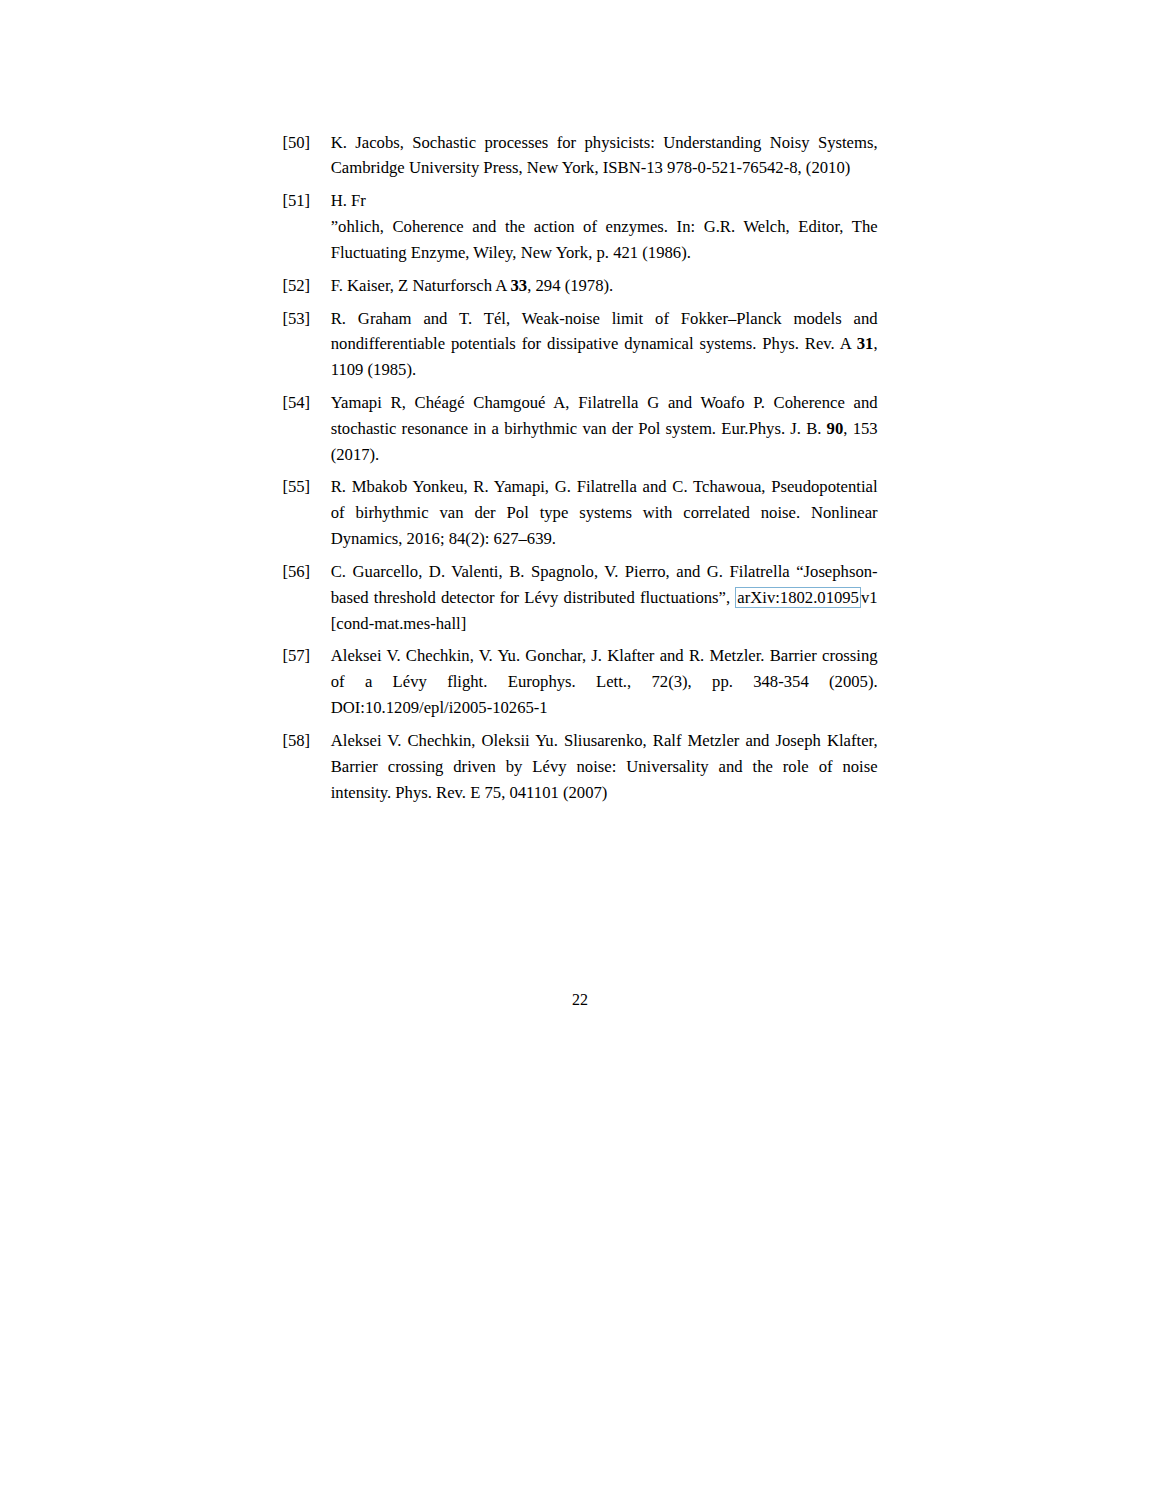[50] K. Jacobs, Sochastic processes for physicists: Understanding Noisy Systems, Cambridge University Press, New York, ISBN-13 978-0-521-76542-8, (2010)
[51] H. Fr ”ohlich, Coherence and the action of enzymes. In: G.R. Welch, Editor, The Fluctuating Enzyme, Wiley, New York, p. 421 (1986).
[52] F. Kaiser, Z Naturforsch A 33, 294 (1978).
[53] R. Graham and T. Tél, Weak-noise limit of Fokker–Planck models and nondifferentiable potentials for dissipative dynamical systems. Phys. Rev. A 31, 1109 (1985).
[54] Yamapi R, Chéagé Chamgoué A, Filatrella G and Woafo P. Coherence and stochastic resonance in a birhythmic van der Pol system. Eur.Phys. J. B. 90, 153 (2017).
[55] R. Mbakob Yonkeu, R. Yamapi, G. Filatrella and C. Tchawoua, Pseudopotential of birhythmic van der Pol type systems with correlated noise. Nonlinear Dynamics, 2016; 84(2): 627–639.
[56] C. Guarcello, D. Valenti, B. Spagnolo, V. Pierro, and G. Filatrella “Josephson-based threshold detector for Lévy distributed fluctuations”, arXiv:1802.01095v1 [cond-mat.mes-hall]
[57] Aleksei V. Chechkin, V. Yu. Gonchar, J. Klafter and R. Metzler. Barrier crossing of a Lévy flight. Europhys. Lett., 72(3), pp. 348-354 (2005). DOI:10.1209/epl/i2005-10265-1
[58] Aleksei V. Chechkin, Oleksii Yu. Sliusarenko, Ralf Metzler and Joseph Klafter, Barrier crossing driven by Lévy noise: Universality and the role of noise intensity. Phys. Rev. E 75, 041101 (2007)
22